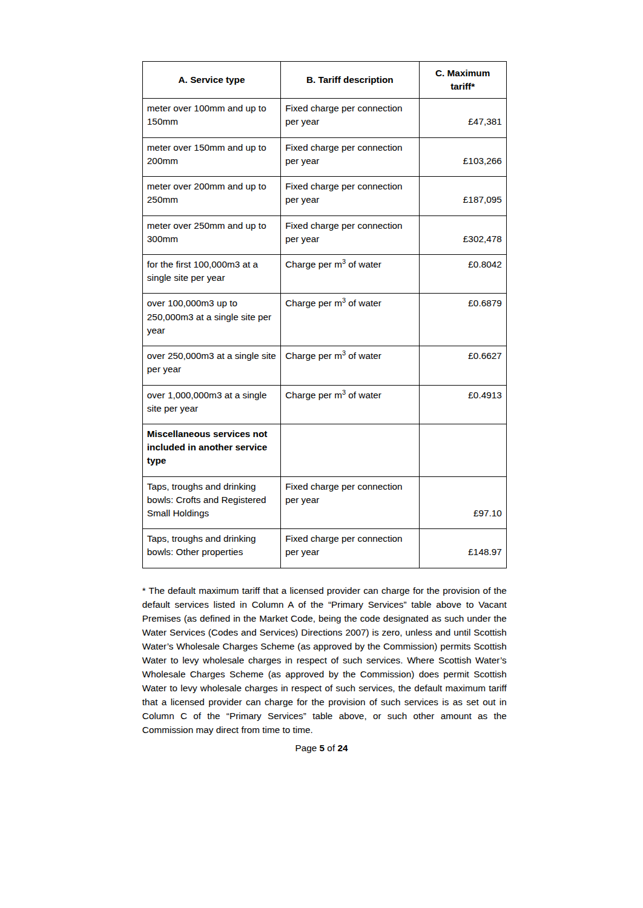| A. Service type | B. Tariff description | C. Maximum tariff* |
| --- | --- | --- |
| meter over 100mm and up to 150mm | Fixed charge per connection per year | £47,381 |
| meter over 150mm and up to 200mm | Fixed charge per connection per year | £103,266 |
| meter over 200mm and up to 250mm | Fixed charge per connection per year | £187,095 |
| meter over 250mm and up to 300mm | Fixed charge per connection per year | £302,478 |
| for the first 100,000m3 at a single site per year | Charge per m 3 of water | £0.8042 |
| over 100,000m3 up to 250,000m3 at a single site per year | Charge per m 3 of water | £0.6879 |
| over 250,000m3 at a single site per year | Charge per m 3 of water | £0.6627 |
| over 1,000,000m3 at a single site per year | Charge per m 3 of water | £0.4913 |
| Miscellaneous services not included in another service type | | |
| Taps, troughs and drinking bowls: Crofts and Registered Small Holdings | Fixed charge per connection per year | £97.10 |
| Taps, troughs and drinking bowls: Other properties | Fixed charge per connection per year | £148.97 |
* The default maximum tariff that a licensed provider can charge for the provision of the default services listed in Column A of the “Primary Services” table above to Vacant Premises (as defined in the Market Code, being the code designated as such under the Water Services (Codes and Services) Directions 2007) is zero, unless and until Scottish Water’s Wholesale Charges Scheme (as approved by the Commission) permits Scottish Water to levy wholesale charges in respect of such services. Where Scottish Water’s Wholesale Charges Scheme (as approved by the Commission) does permit Scottish Water to levy wholesale charges in respect of such services, the default maximum tariff that a licensed provider can charge for the provision of such services is as set out in Column C of the “Primary Services” table above, or such other amount as the Commission may direct from time to time.
Page 5 of 24